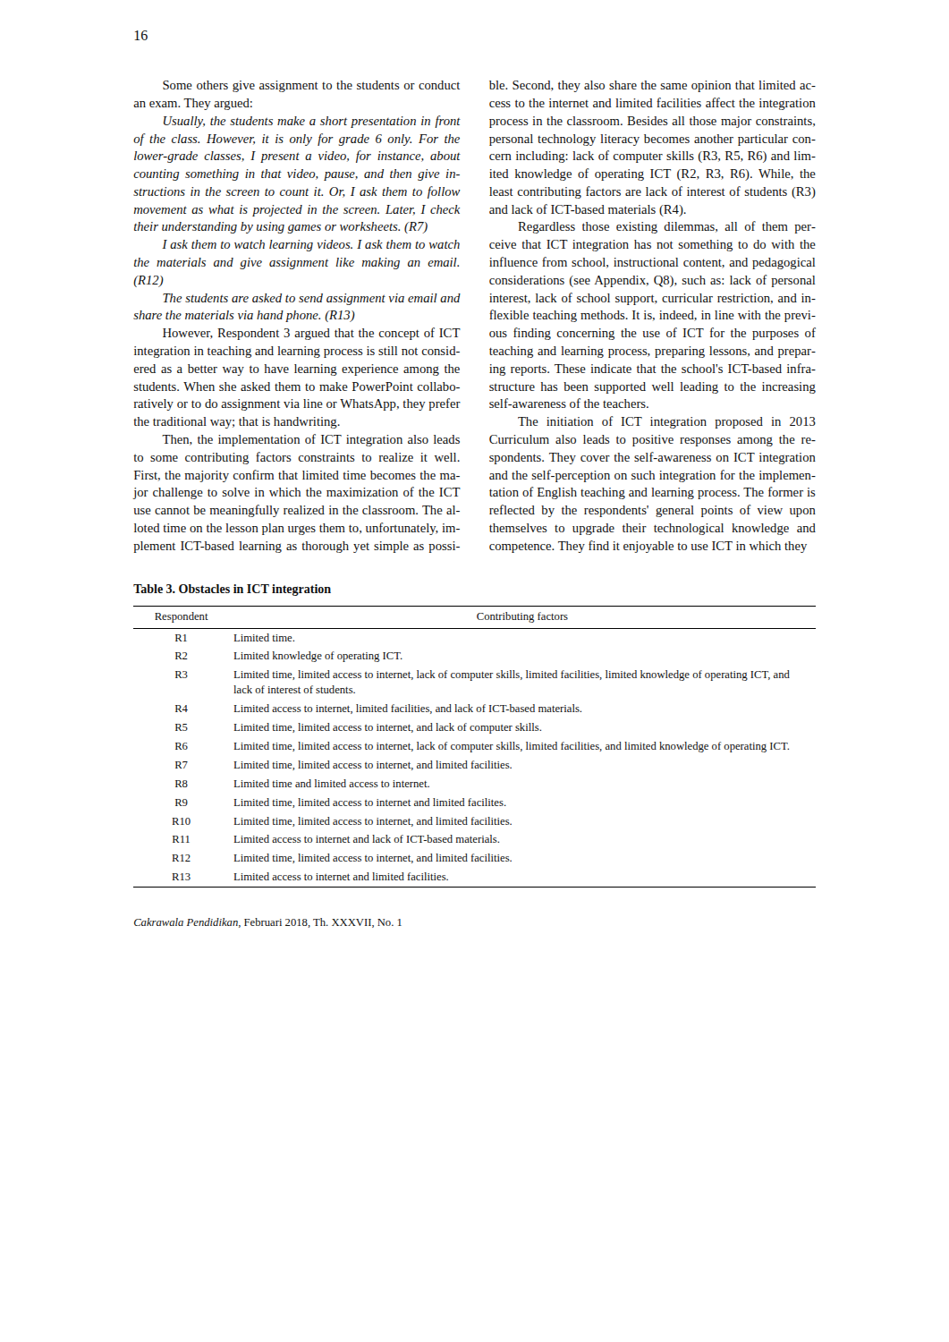16
Some others give assignment to the students or conduct an exam. They argued:
Usually, the students make a short presentation in front of the class. However, it is only for grade 6 only. For the lower-grade classes, I present a video, for instance, about counting something in that video, pause, and then give instructions in the screen to count it. Or, I ask them to follow movement as what is projected in the screen. Later, I check their understanding by using games or worksheets. (R7)
I ask them to watch learning videos. I ask them to watch the materials and give assignment like making an email. (R12)
The students are asked to send assignment via email and share the materials via hand phone. (R13)
However, Respondent 3 argued that the concept of ICT integration in teaching and learning process is still not considered as a better way to have learning experience among the students. When she asked them to make PowerPoint collaboratively or to do assignment via line or WhatsApp, they prefer the traditional way; that is handwriting.
Then, the implementation of ICT integration also leads to some contributing factors constraints to realize it well. First, the majority confirm that limited time becomes the major challenge to solve in which the maximization of the ICT use cannot be meaningfully realized in the classroom. The alloted time on the lesson plan urges them to, unfortunately, implement ICT-based learning as thorough yet simple as possible. Second, they also share the same opinion that limited access to the internet and limited facilities affect the integration process in the classroom. Besides all those major constraints, personal technology literacy becomes another particular concern including: lack of computer skills (R3, R5, R6) and limited knowledge of operating ICT (R2, R3, R6). While, the least contributing factors are lack of interest of students (R3) and lack of ICT-based materials (R4).
Regardless those existing dilemmas, all of them perceive that ICT integration has not something to do with the influence from school, instructional content, and pedagogical considerations (see Appendix, Q8), such as: lack of personal interest, lack of school support, curricular restriction, and inflexible teaching methods. It is, indeed, in line with the previous finding concerning the use of ICT for the purposes of teaching and learning process, preparing lessons, and preparing reports. These indicate that the school's ICT-based infrastructure has been supported well leading to the increasing self-awareness of the teachers.
The initiation of ICT integration proposed in 2013 Curriculum also leads to positive responses among the respondents. They cover the self-awareness on ICT integration and the self-perception on such integration for the implementation of English teaching and learning process. The former is reflected by the respondents' general points of view upon themselves to upgrade their technological knowledge and competence. They find it enjoyable to use ICT in which they
Table 3. Obstacles in ICT integration
| Respondent | Contributing factors |
| --- | --- |
| R1 | Limited time. |
| R2 | Limited knowledge of operating ICT. |
| R3 | Limited time, limited access to internet, lack of computer skills, limited facilities, limited knowledge of operating ICT, and lack of interest of students. |
| R4 | Limited access to internet, limited facilities, and lack of ICT-based materials. |
| R5 | Limited time, limited access to internet, and lack of computer skills. |
| R6 | Limited time, limited access to internet, lack of computer skills, limited facilities, and limited knowledge of operating ICT. |
| R7 | Limited time, limited access to internet, and limited facilities. |
| R8 | Limited time and limited access to internet. |
| R9 | Limited time, limited access to internet and limited facilites. |
| R10 | Limited time, limited access to internet, and limited facilities. |
| R11 | Limited access to internet and lack of ICT-based materials. |
| R12 | Limited time, limited access to internet, and limited facilities. |
| R13 | Limited access to internet and limited facilities. |
Cakrawala Pendidikan, Februari 2018, Th. XXXVII, No. 1